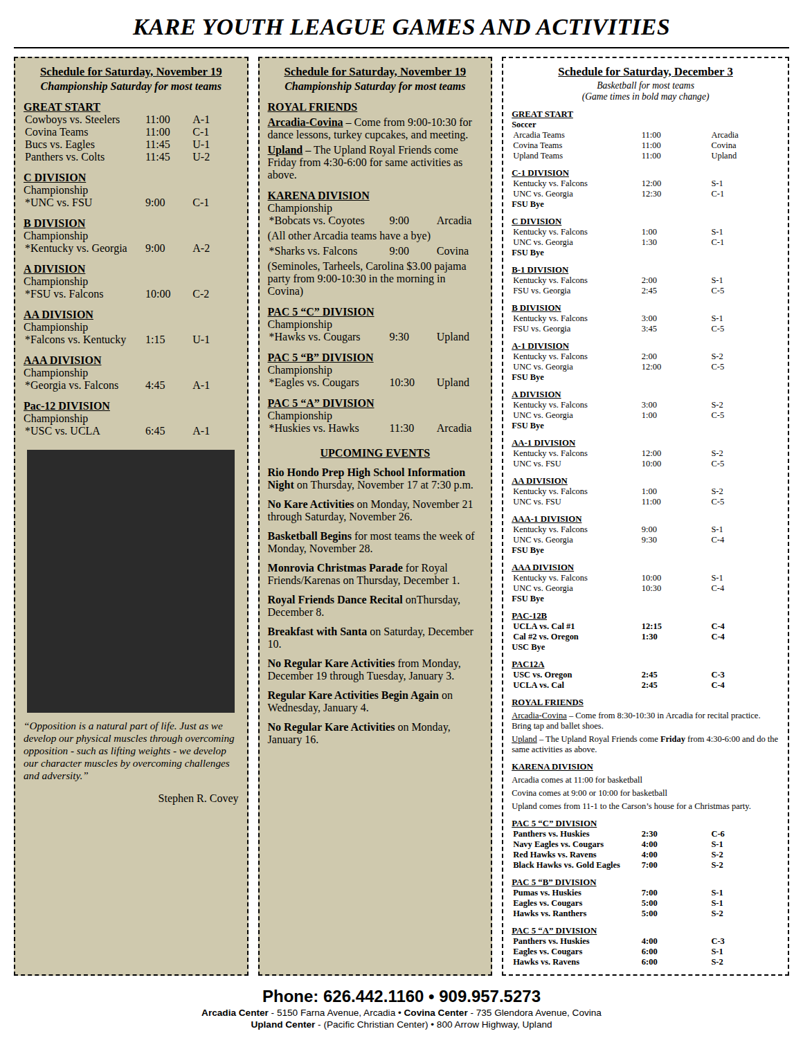KARE YOUTH LEAGUE GAMES AND ACTIVITIES
Schedule for Saturday, November 19
Championship Saturday for most teams
GREAT START
| Cowboys vs. Steelers | 11:00 | A-1 |
| Covina Teams | 11:00 | C-1 |
| Bucs vs. Eagles | 11:45 | U-1 |
| Panthers vs. Colts | 11:45 | U-2 |
C DIVISION
Championship
| *UNC vs. FSU | 9:00 | C-1 |
B DIVISION
Championship
| *Kentucky vs. Georgia | 9:00 | A-2 |
A DIVISION
Championship
| *FSU vs. Falcons | 10:00 | C-2 |
AA DIVISION
Championship
| *Falcons vs. Kentucky | 1:15 | U-1 |
AAA DIVISION
Championship
| *Georgia vs. Falcons | 4:45 | A-1 |
Pac-12 DIVISION
Championship
| *USC vs. UCLA | 6:45 | A-1 |
“Opposition is a natural part of life. Just as we develop our physical muscles through overcoming opposition - such as lifting weights - we develop our character muscles by overcoming challenges and adversity.”
Stephen R. Covey
Schedule for Saturday, November 19
Championship Saturday for most teams
ROYAL FRIENDS
Arcadia-Covina – Come from 9:00-10:30 for dance lessons, turkey cupcakes, and meeting.
Upland – The Upland Royal Friends come Friday from 4:30-6:00 for same activities as above.
KARENA DIVISION
Championship
| *Bobcats vs. Coyotes | 9:00 | Arcadia |
(All other Arcadia teams have a bye)
| *Sharks vs. Falcons | 9:00 | Covina |
(Seminoles, Tarheels, Carolina $3.00 pajama party from 9:00-10:30 in the morning in Covina)
PAC 5 “C” DIVISION
Championship
| *Hawks vs. Cougars | 9:30 | Upland |
PAC 5 “B” DIVISION
Championship
| *Eagles vs. Cougars | 10:30 | Upland |
PAC 5 “A” DIVISION
Championship
| *Huskies vs. Hawks | 11:30 | Arcadia |
UPCOMING EVENTS
Rio Hondo Prep High School Information Night on Thursday, November 17 at 7:30 p.m.
No Kare Activities on Monday, November 21 through Saturday, November 26.
Basketball Begins for most teams the week of Monday, November 28.
Monrovia Christmas Parade for Royal Friends/Karenas on Thursday, December 1.
Royal Friends Dance Recital onThursday, December 8.
Breakfast with Santa on Saturday, December 10.
No Regular Kare Activities from Monday, December 19 through Tuesday, January 3.
Regular Kare Activities Begin Again on Wednesday, January 4.
No Regular Kare Activities on Monday, January 16.
Schedule for Saturday, December 3
Basketball for most teams
(Game times in bold may change)
GREAT START
Soccer
| Arcadia Teams | 11:00 | Arcadia |
| Covina Teams | 11:00 | Covina |
| Upland Teams | 11:00 | Upland |
C-1 DIVISION
| Kentucky vs. Falcons | 12:00 | S-1 |
| UNC vs. Georgia | 12:30 | C-1 |
FSU Bye
C DIVISION
| Kentucky vs. Falcons | 1:00 | S-1 |
| UNC vs. Georgia | 1:30 | C-1 |
FSU Bye
B-1 DIVISION
| Kentucky vs. Falcons | 2:00 | S-1 |
| FSU vs. Georgia | 2:45 | C-5 |
B DIVISION
| Kentucky vs. Falcons | 3:00 | S-1 |
| FSU vs. Georgia | 3:45 | C-5 |
A-1 DIVISION
| Kentucky vs. Falcons | 2:00 | S-2 |
| UNC vs. Georgia | 12:00 | C-5 |
FSU Bye
A DIVISION
| Kentucky vs. Falcons | 3:00 | S-2 |
| UNC vs. Georgia | 1:00 | C-5 |
FSU Bye
AA-1 DIVISION
| Kentucky vs. Falcons | 12:00 | S-2 |
| UNC vs. FSU | 10:00 | C-5 |
AA DIVISION
| Kentucky vs. Falcons | 1:00 | S-2 |
| UNC vs. FSU | 11:00 | C-5 |
AAA-1 DIVISION
| Kentucky vs. Falcons | 9:00 | S-1 |
| UNC vs. Georgia | 9:30 | C-4 |
FSU Bye
AAA DIVISION
| Kentucky vs. Falcons | 10:00 | S-1 |
| UNC vs. Georgia | 10:30 | C-4 |
FSU Bye
PAC-12B
| UCLA vs. Cal #1 | 12:15 | C-4 |
| Cal #2 vs. Oregon | 1:30 | C-4 |
USC Bye
PAC12A
| USC vs. Oregon | 2:45 | C-3 |
| UCLA vs. Cal | 2:45 | C-4 |
ROYAL FRIENDS
Arcadia-Covina – Come from 8:30-10:30 in Arcadia for recital practice. Bring tap and ballet shoes.
Upland – The Upland Royal Friends come Friday from 4:30-6:00 and do the same activities as above.
KARENA DIVISION
Arcadia comes at 11:00 for basketball
Covina comes at 9:00 or 10:00 for basketball
Upland comes from 11-1 to the Carson’s house for a Christmas party.
PAC 5 “C” DIVISION
| Panthers vs. Huskies | 2:30 | C-6 |
| Navy Eagles vs. Cougars | 4:00 | S-1 |
| Red Hawks vs. Ravens | 4:00 | S-2 |
| Black Hawks vs. Gold Eagles | 7:00 | S-2 |
PAC 5 “B” DIVISION
| Pumas vs. Huskies | 7:00 | S-1 |
| Eagles vs. Cougars | 5:00 | S-1 |
| Hawks vs. Ranthers | 5:00 | S-2 |
PAC 5 “A” DIVISION
| Panthers vs. Huskies | 4:00 | C-3 |
| Eagles vs. Cougars | 6:00 | S-1 |
| Hawks vs. Ravens | 6:00 | S-2 |
Phone: 626.442.1160 • 909.957.5273
Arcadia Center - 5150 Farna Avenue, Arcadia • Covina Center - 735 Glendora Avenue, Covina
Upland Center - (Pacific Christian Center) • 800 Arrow Highway, Upland